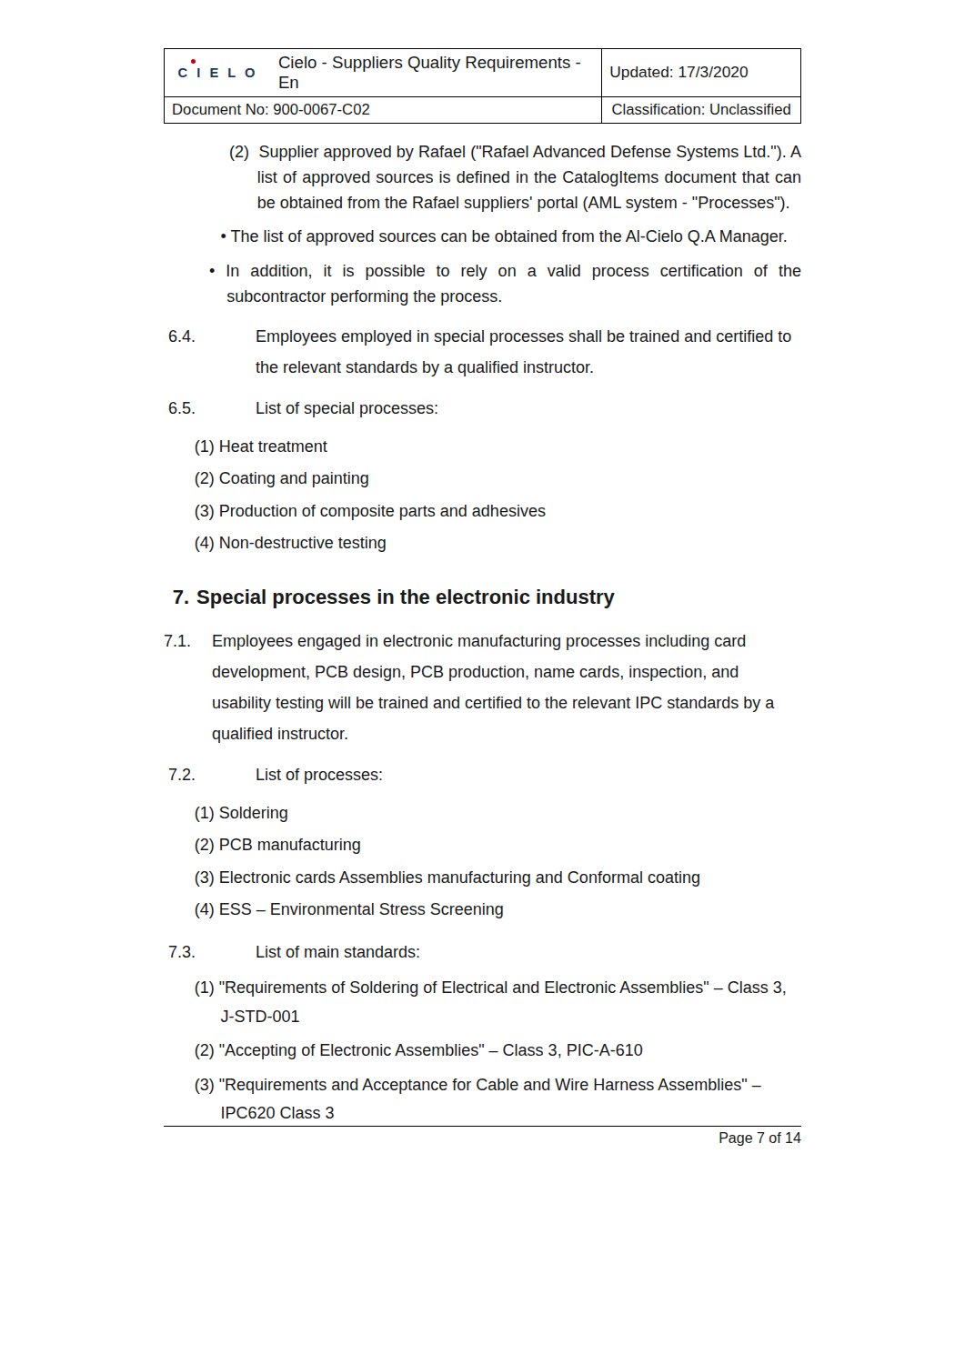| C I E L O | Cielo - Suppliers Quality Requirements - En | Updated: 17/3/2020 |
| Document No: 900-0067-C02 | Classification: Unclassified |
(2) Supplier approved by Rafael ("Rafael Advanced Defense Systems Ltd."). A list of approved sources is defined in the CatalogItems document that can be obtained from the Rafael suppliers' portal (AML system - "Processes").
• The list of approved sources can be obtained from the Al-Cielo Q.A Manager.
• In addition, it is possible to rely on a valid process certification of the subcontractor performing the process.
6.4.
Employees employed in special processes shall be trained and certified to the relevant standards by a qualified instructor.
6.5.
List of special processes:
(1) Heat treatment
(2) Coating and painting
(3) Production of composite parts and adhesives
(4) Non-destructive testing
7. Special processes in the electronic industry
7.1.
Employees engaged in electronic manufacturing processes including card development, PCB design, PCB production, name cards, inspection, and usability testing will be trained and certified to the relevant IPC standards by a qualified instructor.
7.2.
List of processes:
(1) Soldering
(2) PCB manufacturing
(3) Electronic cards Assemblies manufacturing and Conformal coating
(4) ESS – Environmental Stress Screening
7.3.
List of main standards:
(1) "Requirements of Soldering of Electrical and Electronic Assemblies" – Class 3, J-STD-001
(2) "Accepting of Electronic Assemblies" – Class 3, PIC-A-610
(3) "Requirements and Acceptance for Cable and Wire Harness Assemblies" – IPC620 Class 3
Page 7 of 14